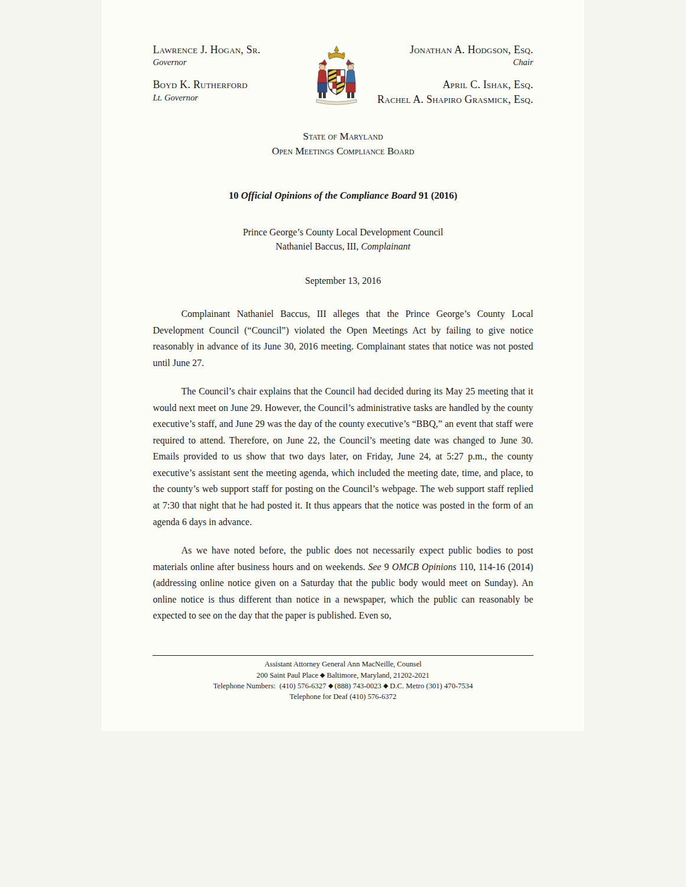Lawrence J. Hogan, Sr.
Governor
Boyd K. Rutherford
Lt. Governor
Jonathan A. Hodgson, Esq.
Chair
April C. Ishak, Esq.
Rachel A. Shapiro Grasmick, Esq.
State of Maryland
Open Meetings Compliance Board
10 Official Opinions of the Compliance Board 91 (2016)
Prince George’s County Local Development Council
Nathaniel Baccus, III, Complainant
September 13, 2016
Complainant Nathaniel Baccus, III alleges that the Prince George’s County Local Development Council (“Council”) violated the Open Meetings Act by failing to give notice reasonably in advance of its June 30, 2016 meeting. Complainant states that notice was not posted until June 27.
The Council’s chair explains that the Council had decided during its May 25 meeting that it would next meet on June 29. However, the Council’s administrative tasks are handled by the county executive’s staff, and June 29 was the day of the county executive’s “BBQ,” an event that staff were required to attend. Therefore, on June 22, the Council’s meeting date was changed to June 30. Emails provided to us show that two days later, on Friday, June 24, at 5:27 p.m., the county executive’s assistant sent the meeting agenda, which included the meeting date, time, and place, to the county’s web support staff for posting on the Council’s webpage. The web support staff replied at 7:30 that night that he had posted it. It thus appears that the notice was posted in the form of an agenda 6 days in advance.
As we have noted before, the public does not necessarily expect public bodies to post materials online after business hours and on weekends. See 9 OMCB Opinions 110, 114-16 (2014) (addressing online notice given on a Saturday that the public body would meet on Sunday). An online notice is thus different than notice in a newspaper, which the public can reasonably be expected to see on the day that the paper is published. Even so,
Assistant Attorney General Ann MacNeille, Counsel
200 Saint Paul Place ◆ Baltimore, Maryland, 21202-2021
Telephone Numbers: (410) 576-6327 ◆ (888) 743-0023 ◆ D.C. Metro (301) 470-7534
Telephone for Deaf (410) 576-6372